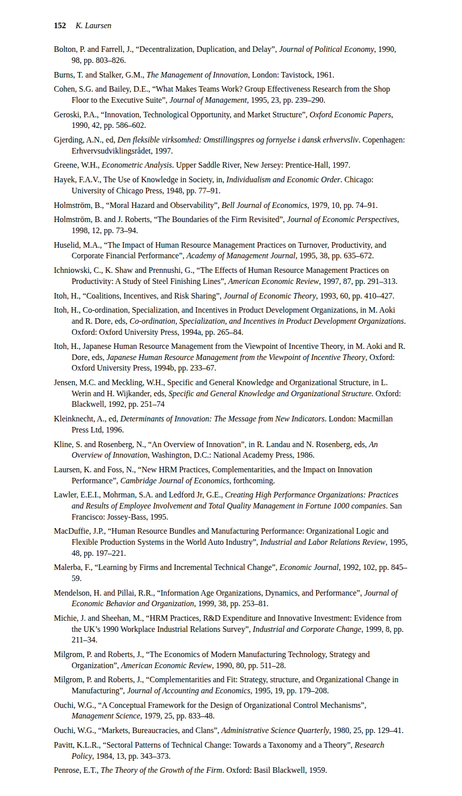152 K. Laursen
Bolton, P. and Farrell, J., “Decentralization, Duplication, and Delay”, Journal of Political Economy, 1990, 98, pp. 803–826.
Burns, T. and Stalker, G.M., The Management of Innovation, London: Tavistock, 1961.
Cohen, S.G. and Bailey, D.E., “What Makes Teams Work? Group Effectiveness Research from the Shop Floor to the Executive Suite”, Journal of Management, 1995, 23, pp. 239–290.
Geroski, P.A., “Innovation, Technological Opportunity, and Market Structure”, Oxford Economic Papers, 1990, 42, pp. 586–602.
Gjerding, A.N., ed, Den fleksible virksomhed: Omstillingspres og fornyelse i dansk erhvervsliv. Copenhagen: Erhvervsudviklingsrådet, 1997.
Greene, W.H., Econometric Analysis. Upper Saddle River, New Jersey: Prentice-Hall, 1997.
Hayek, F.A.V., The Use of Knowledge in Society, in, Individualism and Economic Order. Chicago: University of Chicago Press, 1948, pp. 77–91.
Holmström, B., “Moral Hazard and Observability”, Bell Journal of Economics, 1979, 10, pp. 74–91.
Holmström, B. and J. Roberts, “The Boundaries of the Firm Revisited”, Journal of Economic Perspectives, 1998, 12, pp. 73–94.
Huselid, M.A., “The Impact of Human Resource Management Practices on Turnover, Productivity, and Corporate Financial Performance”, Academy of Management Journal, 1995, 38, pp. 635–672.
Ichniowski, C., K. Shaw and Prennushi, G., “The Effects of Human Resource Management Practices on Productivity: A Study of Steel Finishing Lines”, American Economic Review, 1997, 87, pp. 291–313.
Itoh, H., “Coalitions, Incentives, and Risk Sharing”, Journal of Economic Theory, 1993, 60, pp. 410–427.
Itoh, H., Co-ordination, Specialization, and Incentives in Product Development Organizations, in M. Aoki and R. Dore, eds, Co-ordination, Specialization, and Incentives in Product Development Organizations. Oxford: Oxford University Press, 1994a, pp. 265–84.
Itoh, H., Japanese Human Resource Management from the Viewpoint of Incentive Theory, in M. Aoki and R. Dore, eds, Japanese Human Resource Management from the Viewpoint of Incentive Theory, Oxford: Oxford University Press, 1994b, pp. 233–67.
Jensen, M.C. and Meckling, W.H., Specific and General Knowledge and Organizational Structure, in L. Werin and H. Wijkander, eds, Specific and General Knowledge and Organizational Structure. Oxford: Blackwell, 1992, pp. 251–74
Kleinknecht, A., ed, Determinants of Innovation: The Message from New Indicators. London: Macmillan Press Ltd, 1996.
Kline, S. and Rosenberg, N., “An Overview of Innovation”, in R. Landau and N. Rosenberg, eds, An Overview of Innovation, Washington, D.C.: National Academy Press, 1986.
Laursen, K. and Foss, N., “New HRM Practices, Complementarities, and the Impact on Innovation Performance”, Cambridge Journal of Economics, forthcoming.
Lawler, E.E.I., Mohrman, S.A. and Ledford Jr, G.E., Creating High Performance Organizations: Practices and Results of Employee Involvement and Total Quality Management in Fortune 1000 companies. San Francisco: Jossey-Bass, 1995.
MacDuffie, J.P., “Human Resource Bundles and Manufacturing Performance: Organizational Logic and Flexible Production Systems in the World Auto Industry”, Industrial and Labor Relations Review, 1995, 48, pp. 197–221.
Malerba, F., “Learning by Firms and Incremental Technical Change”, Economic Journal, 1992, 102, pp. 845–59.
Mendelson, H. and Pillai, R.R., “Information Age Organizations, Dynamics, and Performance”, Journal of Economic Behavior and Organization, 1999, 38, pp. 253–81.
Michie, J. and Sheehan, M., “HRM Practices, R&D Expenditure and Innovative Investment: Evidence from the UK’s 1990 Workplace Industrial Relations Survey”, Industrial and Corporate Change, 1999, 8, pp. 211–34.
Milgrom, P. and Roberts, J., “The Economics of Modern Manufacturing Technology, Strategy and Organization”, American Economic Review, 1990, 80, pp. 511–28.
Milgrom, P. and Roberts, J., “Complementarities and Fit: Strategy, structure, and Organizational Change in Manufacturing”, Journal of Accounting and Economics, 1995, 19, pp. 179–208.
Ouchi, W.G., “A Conceptual Framework for the Design of Organizational Control Mechanisms”, Management Science, 1979, 25, pp. 833–48.
Ouchi, W.G., “Markets, Bureaucracies, and Clans”, Administrative Science Quarterly, 1980, 25, pp. 129–41.
Pavitt, K.L.R., “Sectoral Patterns of Technical Change: Towards a Taxonomy and a Theory”, Research Policy, 1984, 13, pp. 343–373.
Penrose, E.T., The Theory of the Growth of the Firm. Oxford: Basil Blackwell, 1959.